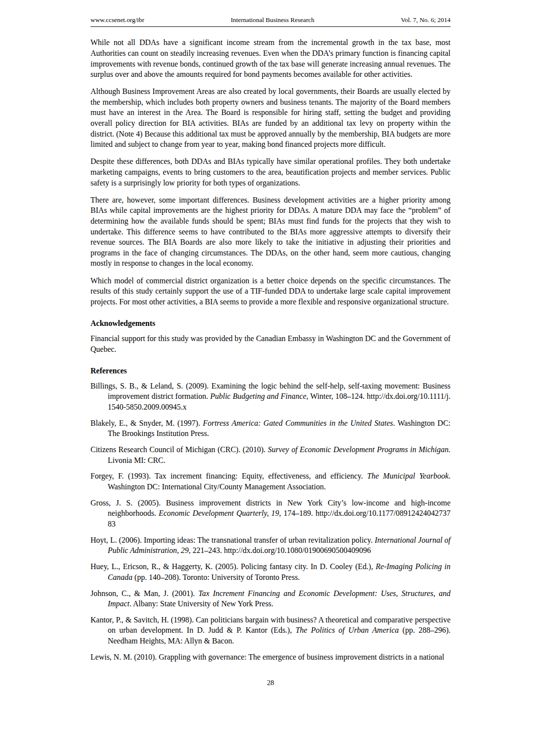www.ccsenet.org/ibr International Business Research Vol. 7, No. 6; 2014
While not all DDAs have a significant income stream from the incremental growth in the tax base, most Authorities can count on steadily increasing revenues. Even when the DDA’s primary function is financing capital improvements with revenue bonds, continued growth of the tax base will generate increasing annual revenues. The surplus over and above the amounts required for bond payments becomes available for other activities.
Although Business Improvement Areas are also created by local governments, their Boards are usually elected by the membership, which includes both property owners and business tenants. The majority of the Board members must have an interest in the Area. The Board is responsible for hiring staff, setting the budget and providing overall policy direction for BIA activities. BIAs are funded by an additional tax levy on property within the district. (Note 4) Because this additional tax must be approved annually by the membership, BIA budgets are more limited and subject to change from year to year, making bond financed projects more difficult.
Despite these differences, both DDAs and BIAs typically have similar operational profiles. They both undertake marketing campaigns, events to bring customers to the area, beautification projects and member services. Public safety is a surprisingly low priority for both types of organizations.
There are, however, some important differences. Business development activities are a higher priority among BIAs while capital improvements are the highest priority for DDAs. A mature DDA may face the “problem” of determining how the available funds should be spent; BIAs must find funds for the projects that they wish to undertake. This difference seems to have contributed to the BIAs more aggressive attempts to diversify their revenue sources. The BIA Boards are also more likely to take the initiative in adjusting their priorities and programs in the face of changing circumstances. The DDAs, on the other hand, seem more cautious, changing mostly in response to changes in the local economy.
Which model of commercial district organization is a better choice depends on the specific circumstances. The results of this study certainly support the use of a TIF-funded DDA to undertake large scale capital improvement projects. For most other activities, a BIA seems to provide a more flexible and responsive organizational structure.
Acknowledgements
Financial support for this study was provided by the Canadian Embassy in Washington DC and the Government of Quebec.
References
Billings, S. B., & Leland, S. (2009). Examining the logic behind the self-help, self-taxing movement: Business improvement district formation. Public Budgeting and Finance, Winter, 108–124. http://dx.doi.org/10.1111/j.1540-5850.2009.00945.x
Blakely, E., & Snyder, M. (1997). Fortress America: Gated Communities in the United States. Washington DC: The Brookings Institution Press.
Citizens Research Council of Michigan (CRC). (2010). Survey of Economic Development Programs in Michigan. Livonia MI: CRC.
Forgey, F. (1993). Tax increment financing: Equity, effectiveness, and efficiency. The Municipal Yearbook. Washington DC: International City/County Management Association.
Gross, J. S. (2005). Business improvement districts in New York City’s low-income and high-income neighborhoods. Economic Development Quarterly, 19, 174–189. http://dx.doi.org/10.1177/0891242404273783
Hoyt, L. (2006). Importing ideas: The transnational transfer of urban revitalization policy. International Journal of Public Administration, 29, 221–243. http://dx.doi.org/10.1080/01900690500409096
Huey, L., Ericson, R., & Haggerty, K. (2005). Policing fantasy city. In D. Cooley (Ed.), Re-Imaging Policing in Canada (pp. 140–208). Toronto: University of Toronto Press.
Johnson, C., & Man, J. (2001). Tax Increment Financing and Economic Development: Uses, Structures, and Impact. Albany: State University of New York Press.
Kantor, P., & Savitch, H. (1998). Can politicians bargain with business? A theoretical and comparative perspective on urban development. In D. Judd & P. Kantor (Eds.), The Politics of Urban America (pp. 288–296). Needham Heights, MA: Allyn & Bacon.
Lewis, N. M. (2010). Grappling with governance: The emergence of business improvement districts in a national
28